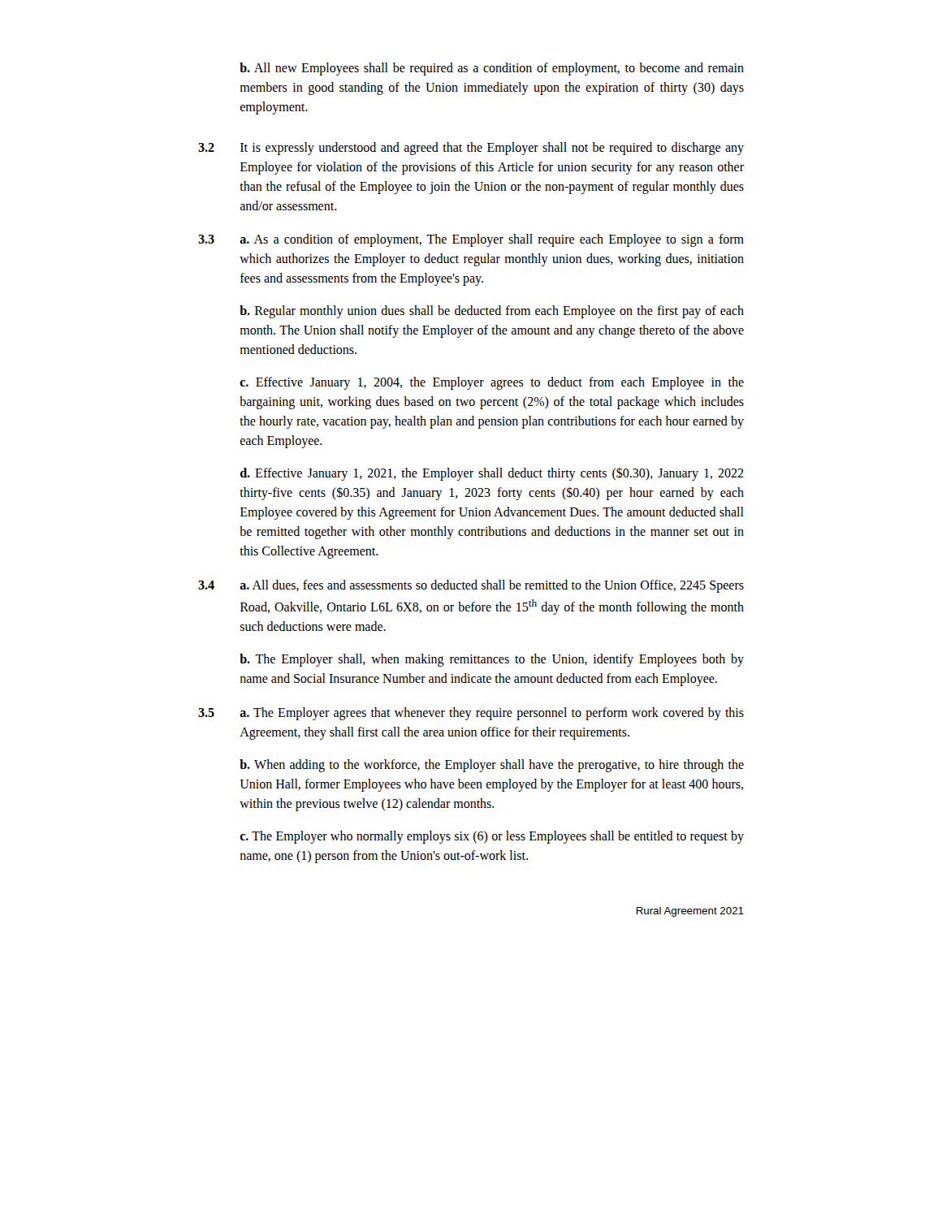b. All new Employees shall be required as a condition of employment, to become and remain members in good standing of the Union immediately upon the expiration of thirty (30) days employment.
3.2
It is expressly understood and agreed that the Employer shall not be required to discharge any Employee for violation of the provisions of this Article for union security for any reason other than the refusal of the Employee to join the Union or the non-payment of regular monthly dues and/or assessment.
3.3
a. As a condition of employment, The Employer shall require each Employee to sign a form which authorizes the Employer to deduct regular monthly union dues, working dues, initiation fees and assessments from the Employee's pay.
b. Regular monthly union dues shall be deducted from each Employee on the first pay of each month. The Union shall notify the Employer of the amount and any change thereto of the above mentioned deductions.
c. Effective January 1, 2004, the Employer agrees to deduct from each Employee in the bargaining unit, working dues based on two percent (2%) of the total package which includes the hourly rate, vacation pay, health plan and pension plan contributions for each hour earned by each Employee.
d. Effective January 1, 2021, the Employer shall deduct thirty cents ($0.30), January 1, 2022 thirty-five cents ($0.35) and January 1, 2023 forty cents ($0.40) per hour earned by each Employee covered by this Agreement for Union Advancement Dues. The amount deducted shall be remitted together with other monthly contributions and deductions in the manner set out in this Collective Agreement.
3.4
a. All dues, fees and assessments so deducted shall be remitted to the Union Office, 2245 Speers Road, Oakville, Ontario L6L 6X8, on or before the 15th day of the month following the month such deductions were made.
b. The Employer shall, when making remittances to the Union, identify Employees both by name and Social Insurance Number and indicate the amount deducted from each Employee.
3.5
a. The Employer agrees that whenever they require personnel to perform work covered by this Agreement, they shall first call the area union office for their requirements.
b. When adding to the workforce, the Employer shall have the prerogative, to hire through the Union Hall, former Employees who have been employed by the Employer for at least 400 hours, within the previous twelve (12) calendar months.
c. The Employer who normally employs six (6) or less Employees shall be entitled to request by name, one (1) person from the Union's out-of-work list.
Rural Agreement 2021